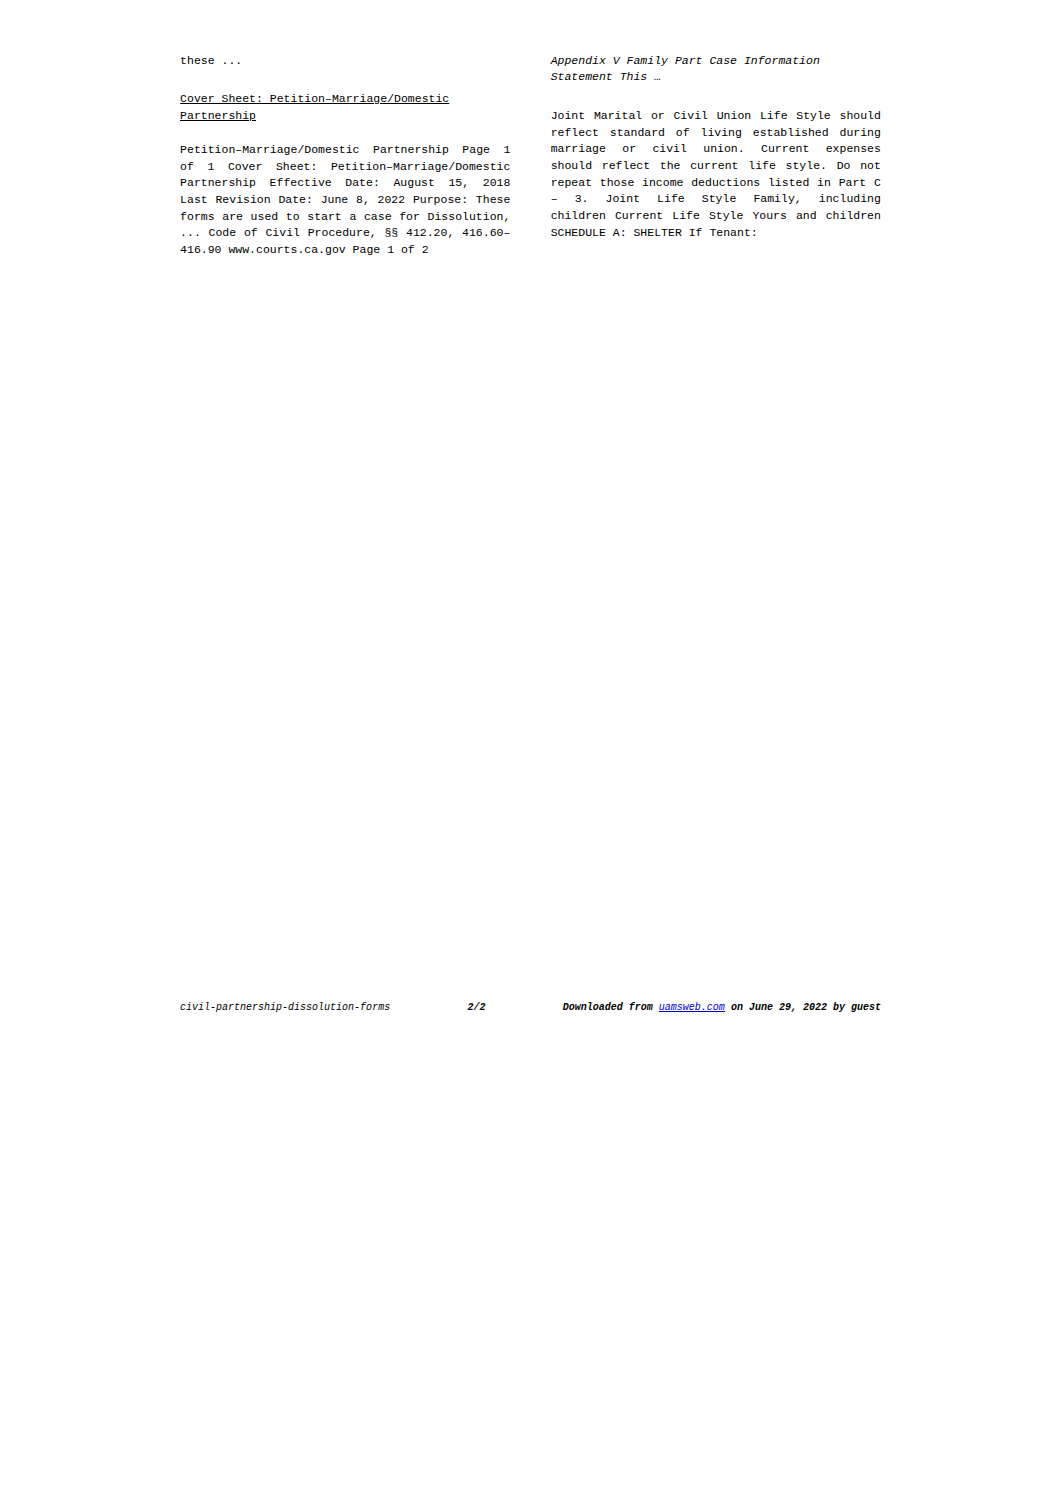these ...
Cover Sheet: Petition–Marriage/Domestic Partnership
Petition–Marriage/Domestic Partnership Page 1 of 1 Cover Sheet: Petition–Marriage/Domestic Partnership Effective Date: August 15, 2018 Last Revision Date: June 8, 2022 Purpose: These forms are used to start a case for Dissolution, ... Code of Civil Procedure, §§ 412.20, 416.60–416.90 www.courts.ca.gov Page 1 of 2
Appendix V Family Part Case Information Statement This …
Joint Marital or Civil Union Life Style should reflect standard of living established during marriage or civil union. Current expenses should reflect the current life style. Do not repeat those income deductions listed in Part C – 3. Joint Life Style Family, including children Current Life Style Yours and children SCHEDULE A: SHELTER If Tenant:
civil-partnership-dissolution-forms
2/2
Downloaded from uamsweb.com on June 29, 2022 by guest